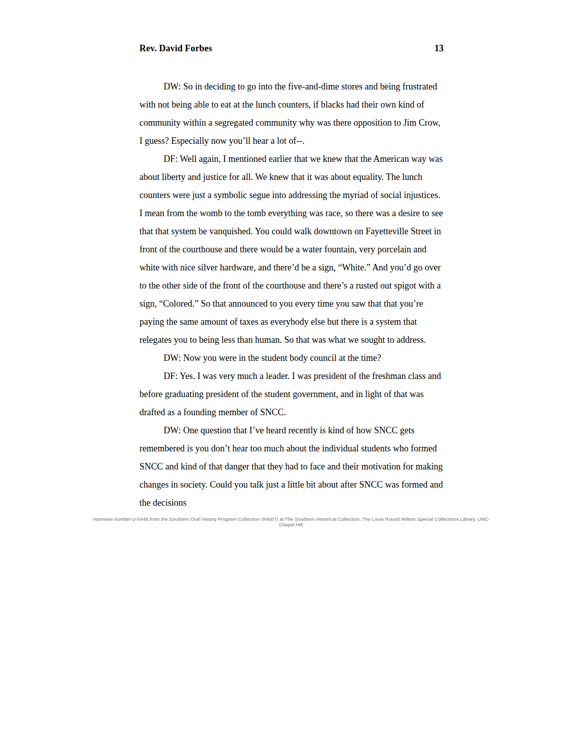Rev. David Forbes 13
DW: So in deciding to go into the five-and-dime stores and being frustrated with not being able to eat at the lunch counters, if blacks had their own kind of community within a segregated community why was there opposition to Jim Crow, I guess? Especially now you’ll hear a lot of--.
DF: Well again, I mentioned earlier that we knew that the American way was about liberty and justice for all. We knew that it was about equality. The lunch counters were just a symbolic segue into addressing the myriad of social injustices. I mean from the womb to the tomb everything was race, so there was a desire to see that that system be vanquished. You could walk downtown on Fayetteville Street in front of the courthouse and there would be a water fountain, very porcelain and white with nice silver hardware, and there’d be a sign, “White.” And you’d go over to the other side of the front of the courthouse and there’s a rusted out spigot with a sign, “Colored.” So that announced to you every time you saw that that you’re paying the same amount of taxes as everybody else but there is a system that relegates you to being less than human. So that was what we sought to address.
DW: Now you were in the student body council at the time?
DF: Yes. I was very much a leader. I was president of the freshman class and before graduating president of the student government, and in light of that was drafted as a founding member of SNCC.
DW: One question that I’ve heard recently is kind of how SNCC gets remembered is you don’t hear too much about the individual students who formed SNCC and kind of that danger that they had to face and their motivation for making changes in society. Could you talk just a little bit about after SNCC was formed and the decisions
Interview number U-0448 from the Southern Oral History Program Collection (#4007) at The Southern Historical Collection, The Louis Round Wilson Special Collections Library, UNC-Chapel Hill.